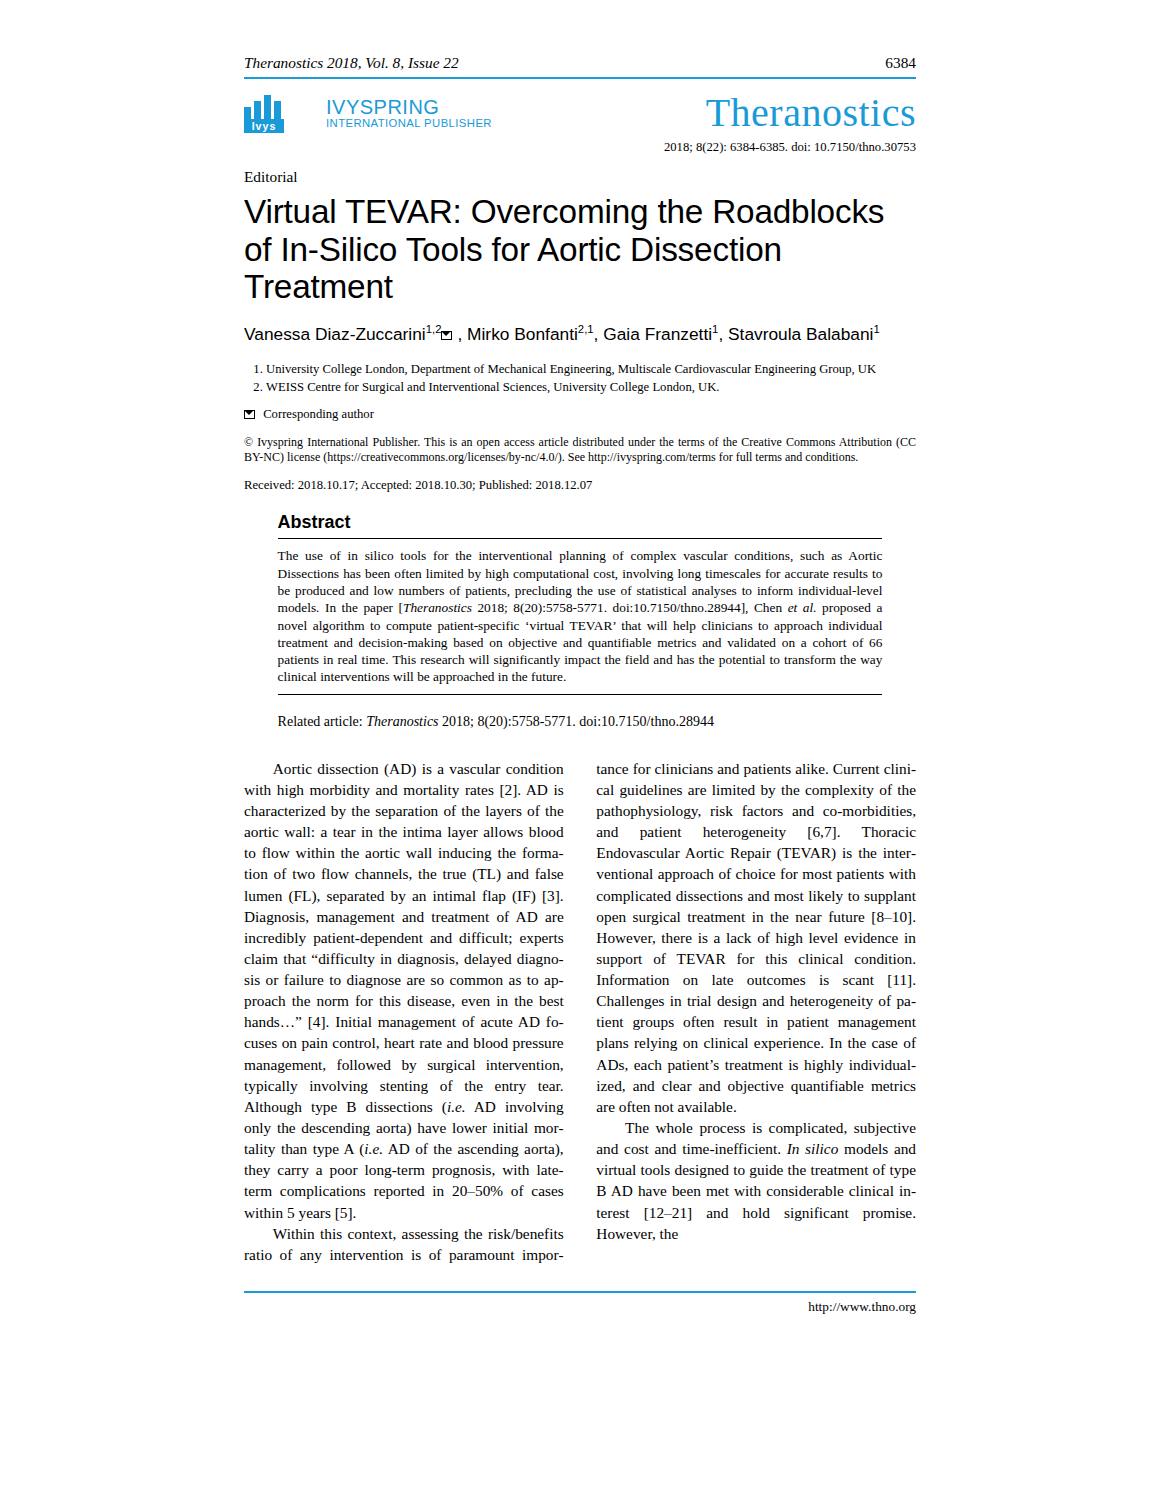Theranostics 2018, Vol. 8, Issue 22
6384
Ivys
IVYSPRING
INTERNATIONAL PUBLISHER
Theranostics
2018; 8(22): 6384-6385. doi: 10.7150/thno.30753
Editorial
Virtual TEVAR: Overcoming the Roadblocks of In-Silico Tools for Aortic Dissection Treatment
Vanessa Diaz-Zuccarini1,2 , Mirko Bonfanti2,1, Gaia Franzetti1, Stavroula Balabani1
University College London, Department of Mechanical Engineering, Multiscale Cardiovascular Engineering Group, UK
WEISS Centre for Surgical and Interventional Sciences, University College London, UK.
Corresponding author
© Ivyspring International Publisher. This is an open access article distributed under the terms of the Creative Commons Attribution (CC BY-NC) license (https://creativecommons.org/licenses/by-nc/4.0/). See http://ivyspring.com/terms for full terms and conditions.
Received: 2018.10.17; Accepted: 2018.10.30; Published: 2018.12.07
Abstract
The use of in silico tools for the interventional planning of complex vascular conditions, such as Aortic Dissections has been often limited by high computational cost, involving long timescales for accurate results to be produced and low numbers of patients, precluding the use of statistical analyses to inform individual-level models. In the paper [Theranostics 2018; 8(20):5758-5771. doi:10.7150/thno.28944], Chen et al. proposed a novel algorithm to compute patient-specific ‘virtual TEVAR’ that will help clinicians to approach individual treatment and decision-making based on objective and quantifiable metrics and validated on a cohort of 66 patients in real time. This research will significantly impact the field and has the potential to transform the way clinical interventions will be approached in the future.
Related article: Theranostics 2018; 8(20):5758-5771. doi:10.7150/thno.28944
Aortic dissection (AD) is a vascular condition with high morbidity and mortality rates [2]. AD is characterized by the separation of the layers of the aortic wall: a tear in the intima layer allows blood to flow within the aortic wall inducing the formation of two flow channels, the true (TL) and false lumen (FL), separated by an intimal flap (IF) [3]. Diagnosis, management and treatment of AD are incredibly patient-dependent and difficult; experts claim that “difficulty in diagnosis, delayed diagnosis or failure to diagnose are so common as to approach the norm for this disease, even in the best hands…” [4]. Initial management of acute AD focuses on pain control, heart rate and blood pressure management, followed by surgical intervention, typically involving stenting of the entry tear. Although type B dissections (i.e. AD involving only the descending aorta) have lower initial mortality than type A (i.e. AD of the ascending aorta), they carry a poor long-term prognosis, with late-term complications reported in 20–50% of cases within 5 years [5].
Within this context, assessing the risk/benefits ratio of any intervention is of paramount importance for clinicians and patients alike. Current clinical guidelines are limited by the complexity of the pathophysiology, risk factors and co-morbidities, and patient heterogeneity [6,7]. Thoracic Endovascular Aortic Repair (TEVAR) is the interventional approach of choice for most patients with complicated dissections and most likely to supplant open surgical treatment in the near future [8–10]. However, there is a lack of high level evidence in support of TEVAR for this clinical condition. Information on late outcomes is scant [11]. Challenges in trial design and heterogeneity of patient groups often result in patient management plans relying on clinical experience. In the case of ADs, each patient’s treatment is highly individualized, and clear and objective quantifiable metrics are often not available.
The whole process is complicated, subjective and cost and time-inefficient. In silico models and virtual tools designed to guide the treatment of type B AD have been met with considerable clinical interest [12–21] and hold significant promise. However, the
http://www.thno.org